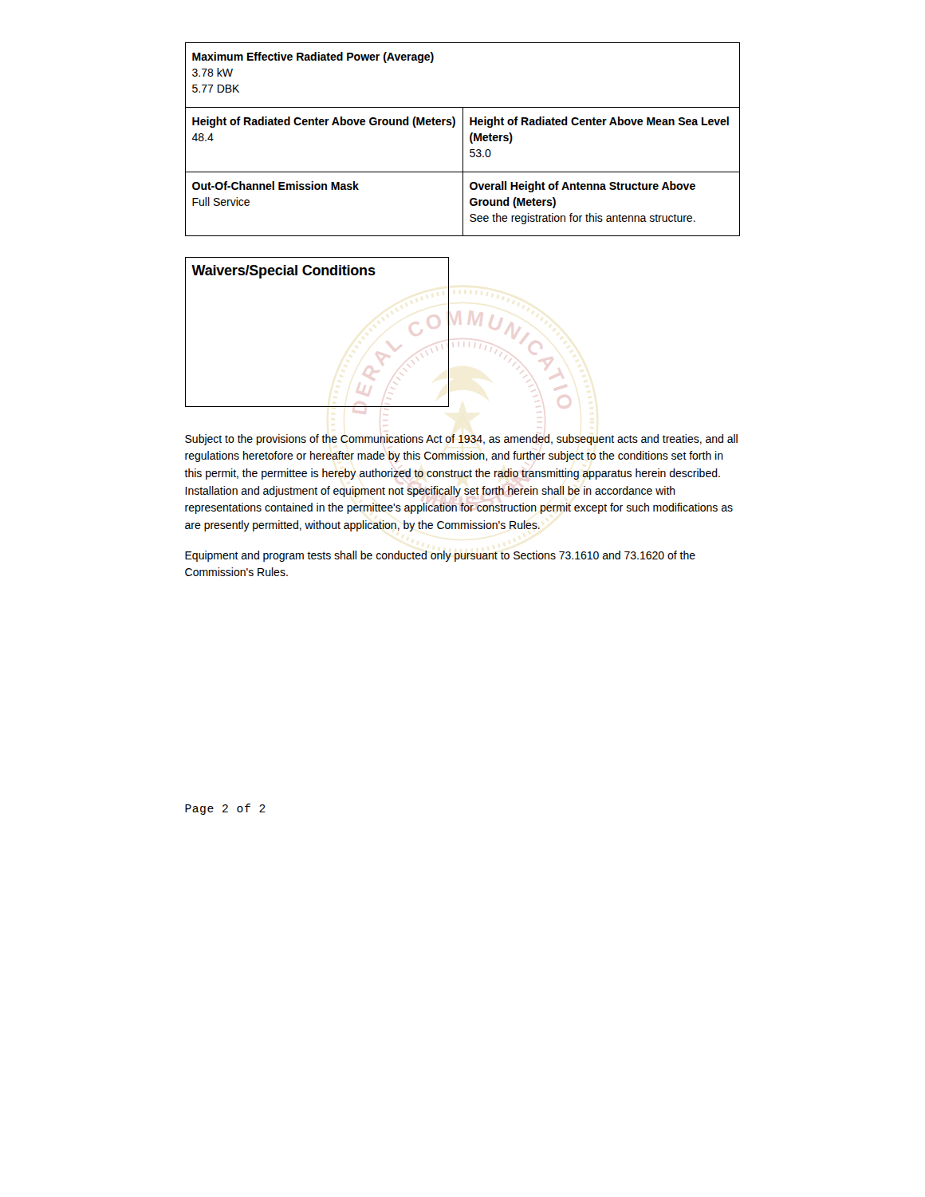FEDERAL COMMUNICATIONS COMMISSION
| Maximum Effective Radiated Power (Average) 3.78 kW 5.77 DBK |
| Height of Radiated Center Above Ground (Meters) 48.4 | Height of Radiated Center Above Mean Sea Level (Meters) 53.0 |
| Out-Of-Channel Emission Mask Full Service | Overall Height of Antenna Structure Above Ground (Meters) See the registration for this antenna structure. |
Waivers/Special Conditions
Subject to the provisions of the Communications Act of 1934, as amended, subsequent acts and treaties, and all regulations heretofore or hereafter made by this Commission, and further subject to the conditions set forth in this permit, the permittee is hereby authorized to construct the radio transmitting apparatus herein described. Installation and adjustment of equipment not specifically set forth herein shall be in accordance with representations contained in the permittee's application for construction permit except for such modifications as are presently permitted, without application, by the Commission's Rules.
Equipment and program tests shall be conducted only pursuant to Sections 73.1610 and 73.1620 of the Commission's Rules.
Page 2 of 2